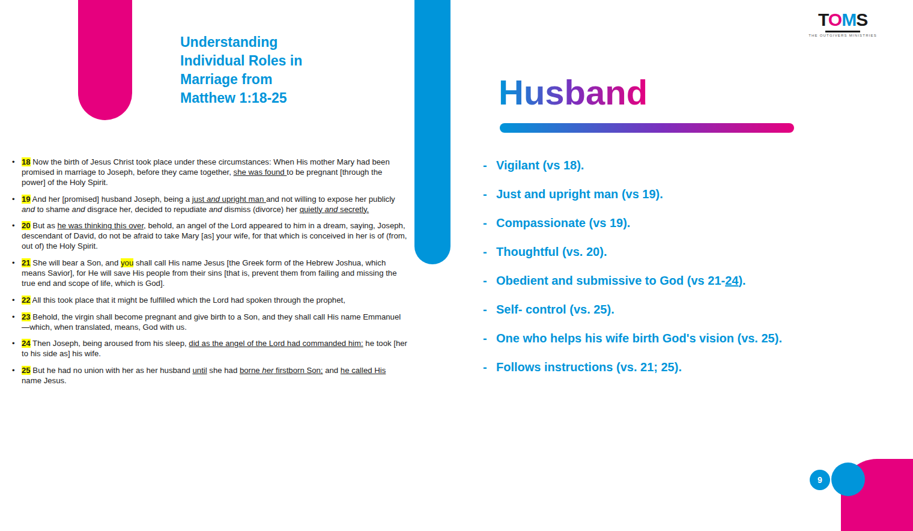TOMS
THE OUTGIVERS MINISTRIES
Understanding
Individual Roles in
Marriage from
Matthew 1:18-25
18 Now the birth of Jesus Christ took place under these circumstances: When His mother Mary had been promised in marriage to Joseph, before they came together, she was found to be pregnant [through the power] of the Holy Spirit.
19 And her [promised] husband Joseph, being a just and upright man and not willing to expose her publicly and to shame and disgrace her, decided to repudiate and dismiss (divorce) her quietly and secretly.
20 But as he was thinking this over, behold, an angel of the Lord appeared to him in a dream, saying, Joseph, descendant of David, do not be afraid to take Mary [as] your wife, for that which is conceived in her is of (from, out of) the Holy Spirit.
21 She will bear a Son, and you shall call His name Jesus [the Greek form of the Hebrew Joshua, which means Savior], for He will save His people from their sins [that is, prevent them from failing and missing the true end and scope of life, which is God].
22 All this took place that it might be fulfilled which the Lord had spoken through the prophet,
23 Behold, the virgin shall become pregnant and give birth to a Son, and they shall call His name Emmanuel—which, when translated, means, God with us.
24 Then Joseph, being aroused from his sleep, did as the angel of the Lord had commanded him: he took [her to his side as] his wife.
25 But he had no union with her as her husband until she had borne her firstborn Son; and he called His name Jesus.
Husband
Vigilant (vs 18).
Just and upright man (vs 19).
Compassionate (vs 19).
Thoughtful (vs. 20).
Obedient and submissive to God (vs 21-24).
Self- control (vs. 25).
One who helps his wife birth God's vision (vs. 25).
Follows instructions (vs. 21; 25).
9